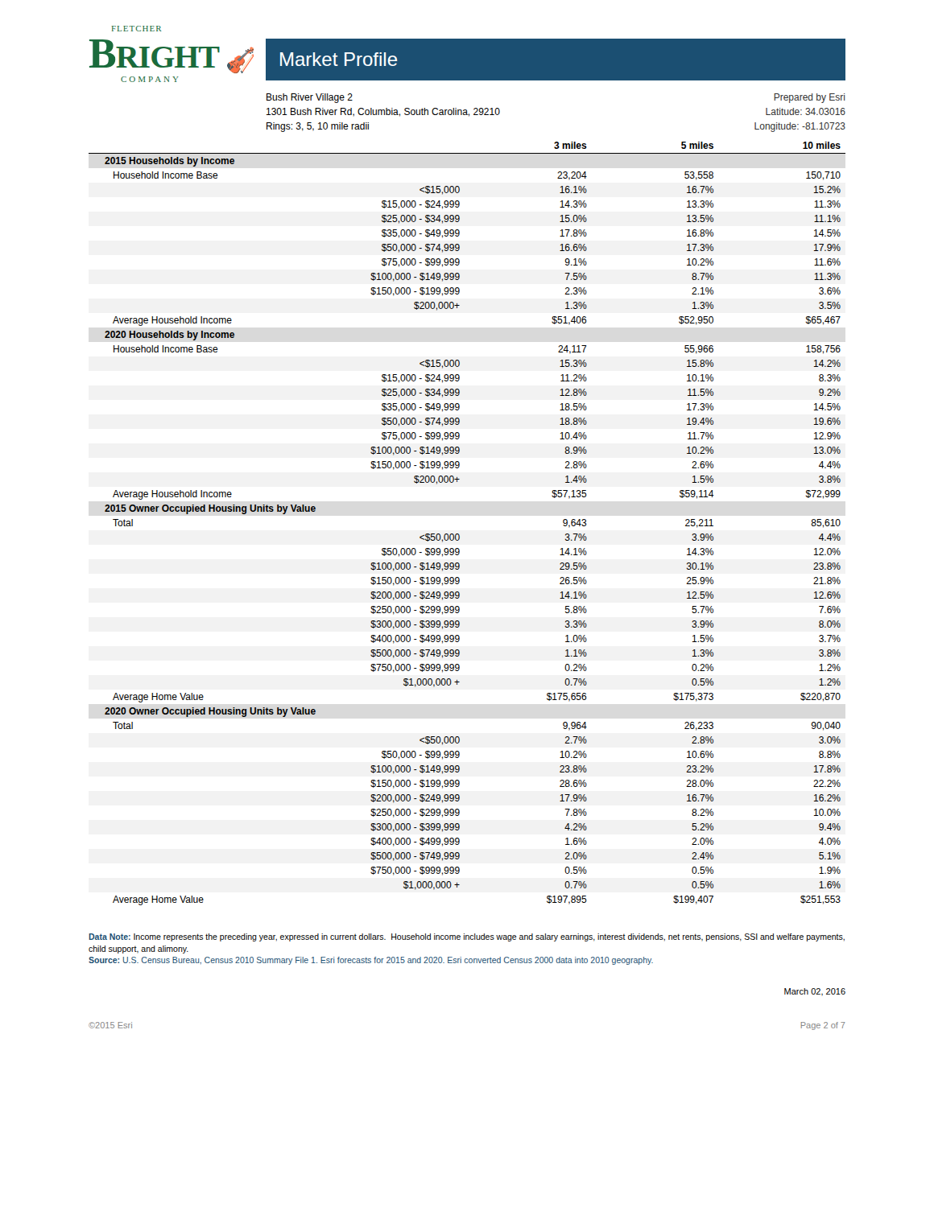FLETCHER
BRIGHT 🎻
COMPANY
Market Profile
Bush River Village 2
1301 Bush River Rd, Columbia, South Carolina, 29210
Rings: 3, 5, 10 mile radii
Prepared by Esri
Latitude: 34.03016
Longitude: -81.10723
| | 3 miles | 5 miles | 10 miles |
| --- | --- | --- | --- |
| 2015 Households by Income |
| Household Income Base | 23,204 | 53,558 | 150,710 |
| <$15,000 | 16.1% | 16.7% | 15.2% |
| $15,000 - $24,999 | 14.3% | 13.3% | 11.3% |
| $25,000 - $34,999 | 15.0% | 13.5% | 11.1% |
| $35,000 - $49,999 | 17.8% | 16.8% | 14.5% |
| $50,000 - $74,999 | 16.6% | 17.3% | 17.9% |
| $75,000 - $99,999 | 9.1% | 10.2% | 11.6% |
| $100,000 - $149,999 | 7.5% | 8.7% | 11.3% |
| $150,000 - $199,999 | 2.3% | 2.1% | 3.6% |
| $200,000+ | 1.3% | 1.3% | 3.5% |
| Average Household Income | $51,406 | $52,950 | $65,467 |
| 2020 Households by Income |
| Household Income Base | 24,117 | 55,966 | 158,756 |
| <$15,000 | 15.3% | 15.8% | 14.2% |
| $15,000 - $24,999 | 11.2% | 10.1% | 8.3% |
| $25,000 - $34,999 | 12.8% | 11.5% | 9.2% |
| $35,000 - $49,999 | 18.5% | 17.3% | 14.5% |
| $50,000 - $74,999 | 18.8% | 19.4% | 19.6% |
| $75,000 - $99,999 | 10.4% | 11.7% | 12.9% |
| $100,000 - $149,999 | 8.9% | 10.2% | 13.0% |
| $150,000 - $199,999 | 2.8% | 2.6% | 4.4% |
| $200,000+ | 1.4% | 1.5% | 3.8% |
| Average Household Income | $57,135 | $59,114 | $72,999 |
| 2015 Owner Occupied Housing Units by Value |
| Total | 9,643 | 25,211 | 85,610 |
| <$50,000 | 3.7% | 3.9% | 4.4% |
| $50,000 - $99,999 | 14.1% | 14.3% | 12.0% |
| $100,000 - $149,999 | 29.5% | 30.1% | 23.8% |
| $150,000 - $199,999 | 26.5% | 25.9% | 21.8% |
| $200,000 - $249,999 | 14.1% | 12.5% | 12.6% |
| $250,000 - $299,999 | 5.8% | 5.7% | 7.6% |
| $300,000 - $399,999 | 3.3% | 3.9% | 8.0% |
| $400,000 - $499,999 | 1.0% | 1.5% | 3.7% |
| $500,000 - $749,999 | 1.1% | 1.3% | 3.8% |
| $750,000 - $999,999 | 0.2% | 0.2% | 1.2% |
| $1,000,000 + | 0.7% | 0.5% | 1.2% |
| Average Home Value | $175,656 | $175,373 | $220,870 |
| 2020 Owner Occupied Housing Units by Value |
| Total | 9,964 | 26,233 | 90,040 |
| <$50,000 | 2.7% | 2.8% | 3.0% |
| $50,000 - $99,999 | 10.2% | 10.6% | 8.8% |
| $100,000 - $149,999 | 23.8% | 23.2% | 17.8% |
| $150,000 - $199,999 | 28.6% | 28.0% | 22.2% |
| $200,000 - $249,999 | 17.9% | 16.7% | 16.2% |
| $250,000 - $299,999 | 7.8% | 8.2% | 10.0% |
| $300,000 - $399,999 | 4.2% | 5.2% | 9.4% |
| $400,000 - $499,999 | 1.6% | 2.0% | 4.0% |
| $500,000 - $749,999 | 2.0% | 2.4% | 5.1% |
| $750,000 - $999,999 | 0.5% | 0.5% | 1.9% |
| $1,000,000 + | 0.7% | 0.5% | 1.6% |
| Average Home Value | $197,895 | $199,407 | $251,553 |
Data Note: Income represents the preceding year, expressed in current dollars. Household income includes wage and salary earnings, interest dividends, net rents, pensions, SSI and welfare payments, child support, and alimony.
Source: U.S. Census Bureau, Census 2010 Summary File 1. Esri forecasts for 2015 and 2020. Esri converted Census 2000 data into 2010 geography.
March 02, 2016
©2015 Esri
Page 2 of 7